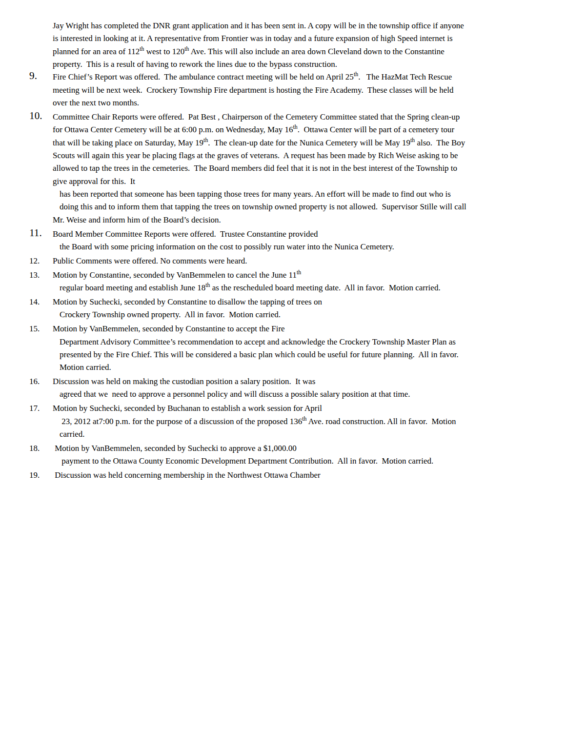Jay Wright has completed the DNR grant application and it has been sent in. A copy will be in the township office if anyone is interested in looking at it. A representative from Frontier was in today and a future expansion of high Speed internet is planned for an area of 112th west to 120th Ave. This will also include an area down Cleveland down to the Constantine property. This is a result of having to rework the lines due to the bypass construction.
Fire Chief’s Report was offered. The ambulance contract meeting will be held on April 25th. The HazMat Tech Rescue meeting will be next week. Crockery Township Fire department is hosting the Fire Academy. These classes will be held over the next two months.
Committee Chair Reports were offered. Pat Best , Chairperson of the Cemetery Committee stated that the Spring clean-up for Ottawa Center Cemetery will be at 6:00 p.m. on Wednesday, May 16th. Ottawa Center will be part of a cemetery tour that will be taking place on Saturday, May 19th. The clean-up date for the Nunica Cemetery will be May 19th also. The Boy Scouts will again this year be placing flags at the graves of veterans. A request has been made by Rich Weise asking to be allowed to tap the trees in the cemeteries. The Board members did feel that it is not in the best interest of the Township to give approval for this. It has been reported that someone has been tapping those trees for many years. An effort will be made to find out who is doing this and to inform them that tapping the trees on township owned property is not allowed. Supervisor Stille will call Mr. Weise and inform him of the Board’s decision.
Board Member Committee Reports were offered. Trustee Constantine provided the Board with some pricing information on the cost to possibly run water into the Nunica Cemetery.
Public Comments were offered. No comments were heard.
Motion by Constantine, seconded by VanBemmelen to cancel the June 11th regular board meeting and establish June 18th as the rescheduled board meeting date. All in favor. Motion carried.
Motion by Suchecki, seconded by Constantine to disallow the tapping of trees on Crockery Township owned property. All in favor. Motion carried.
Motion by VanBemmelen, seconded by Constantine to accept the Fire Department Advisory Committee’s recommendation to accept and acknowledge the Crockery Township Master Plan as presented by the Fire Chief. This will be considered a basic plan which could be useful for future planning. All in favor. Motion carried.
Discussion was held on making the custodian position a salary position. It was agreed that we need to approve a personnel policy and will discuss a possible salary position at that time.
Motion by Suchecki, seconded by Buchanan to establish a work session for April 23, 2012 at7:00 p.m. for the purpose of a discussion of the proposed 136th Ave. road construction. All in favor. Motion carried.
Motion by VanBemmelen, seconded by Suchecki to approve a $1,000.00 payment to the Ottawa County Economic Development Department Contribution. All in favor. Motion carried.
Discussion was held concerning membership in the Northwest Ottawa Chamber